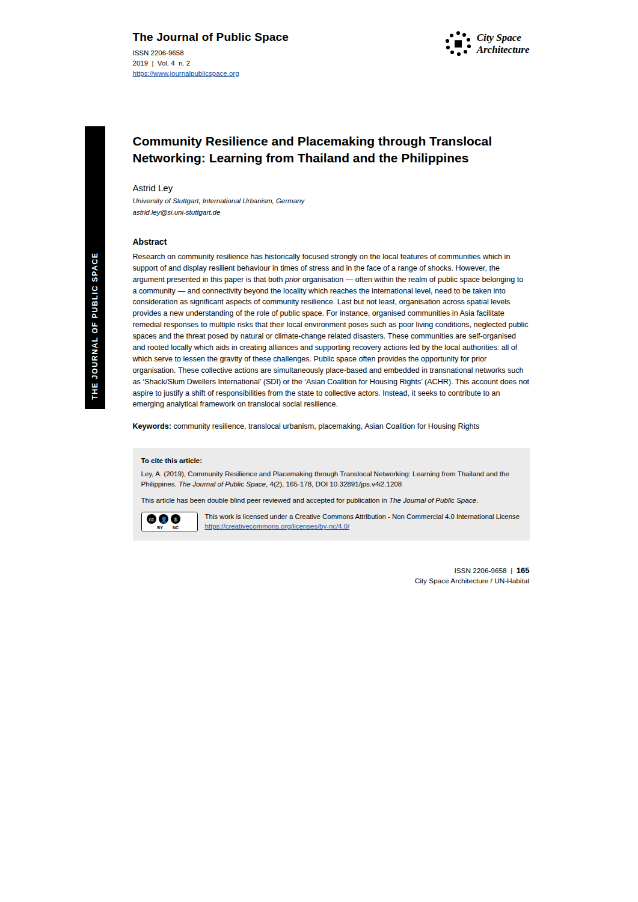THE JOURNAL OF PUBLIC SPACE
The Journal of Public Space
ISSN 2206-9658
2019 | Vol. 4 n. 2
https://www.journalpublicspace.org
City Space
Architecture
Community Resilience and Placemaking through Translocal Networking: Learning from Thailand and the Philippines
Astrid Ley
University of Stuttgart, International Urbanism, Germany
astrid.ley@si.uni-stuttgart.de
Abstract
Research on community resilience has historically focused strongly on the local features of communities which in support of and display resilient behaviour in times of stress and in the face of a range of shocks. However, the argument presented in this paper is that both prior organisation — often within the realm of public space belonging to a community — and connectivity beyond the locality which reaches the international level, need to be taken into consideration as significant aspects of community resilience. Last but not least, organisation across spatial levels provides a new understanding of the role of public space. For instance, organised communities in Asia facilitate remedial responses to multiple risks that their local environment poses such as poor living conditions, neglected public spaces and the threat posed by natural or climate-change related disasters. These communities are self-organised and rooted locally which aids in creating alliances and supporting recovery actions led by the local authorities: all of which serve to lessen the gravity of these challenges. Public space often provides the opportunity for prior organisation. These collective actions are simultaneously place-based and embedded in transnational networks such as ‘Shack/Slum Dwellers International’ (SDI) or the ‘Asian Coalition for Housing Rights’ (ACHR). This account does not aspire to justify a shift of responsibilities from the state to collective actors. Instead, it seeks to contribute to an emerging analytical framework on translocal social resilience.
Keywords: community resilience, translocal urbanism, placemaking, Asian Coalition for Housing Rights
To cite this article:
Ley, A. (2019), Community Resilience and Placemaking through Translocal Networking: Learning from Thailand and the Philippines. The Journal of Public Space, 4(2), 165-178, DOI 10.32891/jps.v4i2.1208
This article has been double blind peer reviewed and accepted for publication in The Journal of Public Space.
cc 👤 $ BY NC
This work is licensed under a Creative Commons Attribution - Non Commercial 4.0 International License https://creativecommons.org/licenses/by-nc/4.0/
ISSN 2206-9658 | 165
City Space Architecture / UN-Habitat